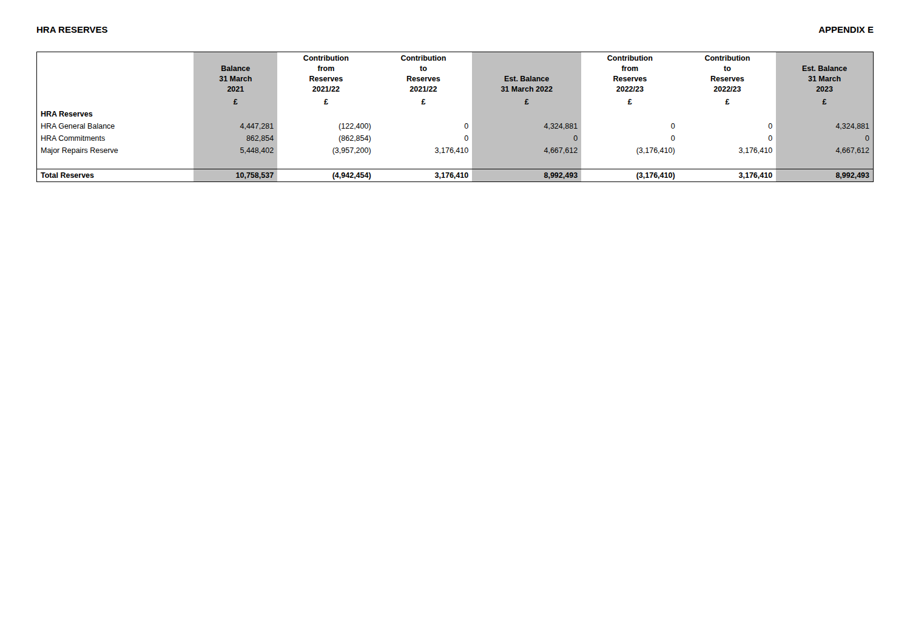HRA RESERVES APPENDIX E
| | Balance 31 March 2021 | Contribution from Reserves 2021/22 | Contribution to Reserves 2021/22 | Est. Balance 31 March 2022 | Contribution from Reserves 2022/23 | Contribution to Reserves 2022/23 | Est. Balance 31 March 2023 |
| --- | --- | --- | --- | --- | --- | --- | --- |
| | £ | £ | £ | £ | £ | £ | £ |
| HRA Reserves | | | | | | | |
| HRA General Balance | 4,447,281 | (122,400) | 0 | 4,324,881 | 0 | 0 | 4,324,881 |
| HRA Commitments | 862,854 | (862,854) | 0 | 0 | 0 | 0 | 0 |
| Major Repairs Reserve | 5,448,402 | (3,957,200) | 3,176,410 | 4,667,612 | (3,176,410) | 3,176,410 | 4,667,612 |
| Total Reserves | 10,758,537 | (4,942,454) | 3,176,410 | 8,992,493 | (3,176,410) | 3,176,410 | 8,992,493 |